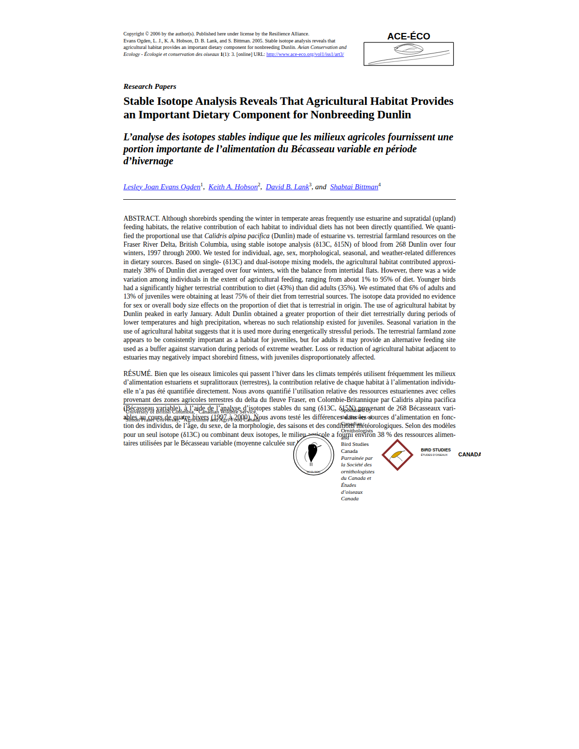Copyright © 2006 by the author(s). Published here under license by the Resilience Alliance.
Evans Ogden, L. J., K. A. Hobson, D. B. Lank, and S. Bittman. 2005. Stable isotope analysis reveals that agricultural habitat provides an important dietary component for nonbreeding Dunlin. Avian Conservation and Ecology - Écologie et conservation des oiseaux 1(1): 3. [online] URL: http://www.ace-eco.org/vol1/iss1/art3/
ACE-ÉCO
Research Papers
Stable Isotope Analysis Reveals That Agricultural Habitat Provides an Important Dietary Component for Nonbreeding Dunlin
L’analyse des isotopes stables indique que les milieux agricoles fournissent une portion importante de l’alimentation du Bécasseau variable en période d’hivernage
Lesley Joan Evans Ogden1, Keith A. Hobson2, David B. Lank3, and Shabtai Bittman4
ABSTRACT. Although shorebirds spending the winter in temperate areas frequently use estuarine and supratidal (upland) feeding habitats, the relative contribution of each habitat to individual diets has not been directly quantified. We quantified the proportional use that Calidris alpina pacifica (Dunlin) made of estuarine vs. terrestrial farmland resources on the Fraser River Delta, British Columbia, using stable isotope analysis (δ13C, δ15N) of blood from 268 Dunlin over four winters, 1997 through 2000. We tested for individual, age, sex, morphological, seasonal, and weather-related differences in dietary sources. Based on single- (δ13C) and dual-isotope mixing models, the agricultural habitat contributed approximately 38% of Dunlin diet averaged over four winters, with the balance from intertidal flats. However, there was a wide variation among individuals in the extent of agricultural feeding, ranging from about 1% to 95% of diet. Younger birds had a significantly higher terrestrial contribution to diet (43%) than did adults (35%). We estimated that 6% of adults and 13% of juveniles were obtaining at least 75% of their diet from terrestrial sources. The isotope data provided no evidence for sex or overall body size effects on the proportion of diet that is terrestrial in origin. The use of agricultural habitat by Dunlin peaked in early January. Adult Dunlin obtained a greater proportion of their diet terrestrially during periods of lower temperatures and high precipitation, whereas no such relationship existed for juveniles. Seasonal variation in the use of agricultural habitat suggests that it is used more during energetically stressful periods. The terrestrial farmland zone appears to be consistently important as a habitat for juveniles, but for adults it may provide an alternative feeding site used as a buffer against starvation during periods of extreme weather. Loss or reduction of agricultural habitat adjacent to estuaries may negatively impact shorebird fitness, with juveniles disproportionately affected.
RÉSUMÉ. Bien que les oiseaux limicoles qui passent l’hiver dans les climats tempérés utilisent fréquemment les milieux d’alimentation estuariens et supralittoraux (terrestres), la contribution relative de chaque habitat à l’alimentation individuelle n’a pas été quantifiée directement. Nous avons quantifié l’utilisation relative des ressources estuariennes avec celles provenant des zones agricoles terrestres du delta du fleuve Fraser, en Colombie-Britannique par Calidris alpina pacifica (Bécasseau variable), à l’aide de l’analyse d’isotopes stables du sang (δ13C, δ15N) provenant de 268 Bécasseaux variables au cours de quatre hivers (1997 à 2000). Nous avons testé les différences dans les sources d’alimentation en fonction des individus, de l’âge, du sexe, de la morphologie, des saisons et des conditions météorologiques. Selon des modèles pour un seul isotope (δ13C) ou combinant deux isotopes, le milieu agricole a fourni environ 38 % des ressources alimentaires utilisées par le Bécasseau variable (moyenne calculée sur les quatre
1University of British Columbia, 2Canadian Wildlife Service, 3Simon Fraser University, 4Agriculture and Agri-Food Canada
SCO-SOC
Sponsored by the Society of
Canadian Ornithologists and
Bird Studies Canada
Parrainée par la Société des
ornithologistes du Canada et
Études d’oiseaux Canada
BIRD STUDIES ÉTUDES D’OISEAUX CANADA